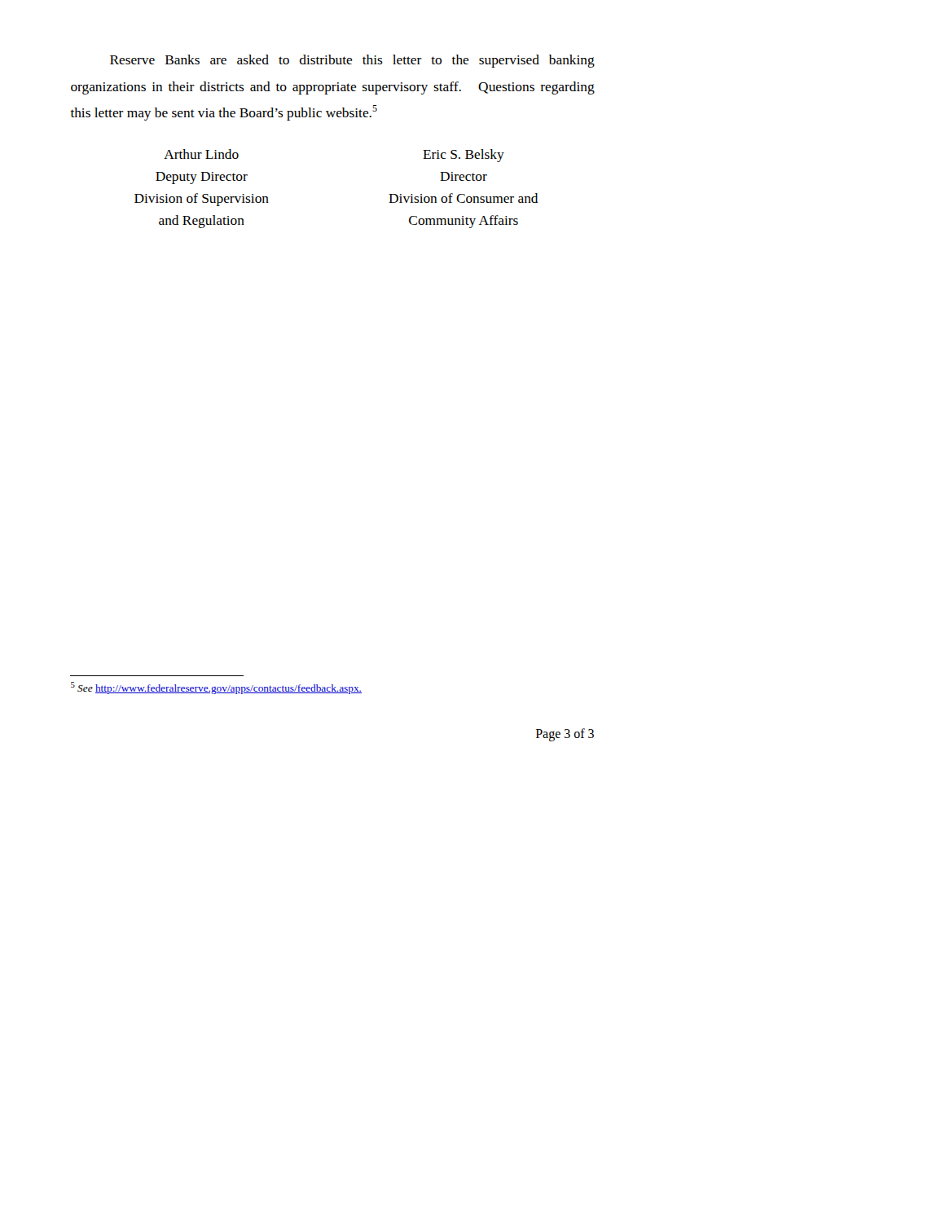Reserve Banks are asked to distribute this letter to the supervised banking organizations in their districts and to appropriate supervisory staff. Questions regarding this letter may be sent via the Board’s public website.5
Arthur Lindo
Deputy Director
Division of Supervision
and Regulation
Eric S. Belsky
Director
Division of Consumer and
Community Affairs
5 See http://www.federalreserve.gov/apps/contactus/feedback.aspx.
Page 3 of 3